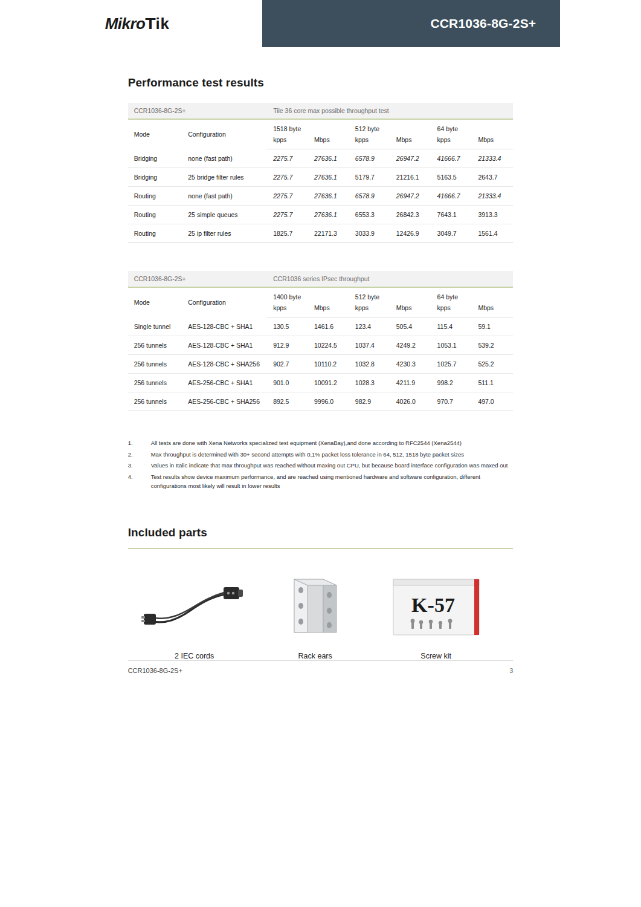Mikro Tik
CCR1036-8G-2S+
Performance test results
| CCR1036-8G-2S+ | Tile 36 core max possible throughput test |
| --- | --- |
| Mode | Configuration | 1518 byte | 512 byte | 64 byte |
| kpps | Mbps | kpps | Mbps | kpps | Mbps |
| Bridging | none (fast path) | 2275.7 | 27636.1 | 6578.9 | 26947.2 | 41666.7 | 21333.4 |
| Bridging | 25 bridge filter rules | 2275.7 | 27636.1 | 5179.7 | 21216.1 | 5163.5 | 2643.7 |
| Routing | none (fast path) | 2275.7 | 27636.1 | 6578.9 | 26947.2 | 41666.7 | 21333.4 |
| Routing | 25 simple queues | 2275.7 | 27636.1 | 6553.3 | 26842.3 | 7643.1 | 3913.3 |
| Routing | 25 ip filter rules | 1825.7 | 22171.3 | 3033.9 | 12426.9 | 3049.7 | 1561.4 |
| CCR1036-8G-2S+ | CCR1036 series IPsec throughput |
| --- | --- |
| Mode | Configuration | 1400 byte | 512 byte | 64 byte |
| kpps | Mbps | kpps | Mbps | kpps | Mbps |
| Single tunnel | AES-128-CBC + SHA1 | 130.5 | 1461.6 | 123.4 | 505.4 | 115.4 | 59.1 |
| 256 tunnels | AES-128-CBC + SHA1 | 912.9 | 10224.5 | 1037.4 | 4249.2 | 1053.1 | 539.2 |
| 256 tunnels | AES-128-CBC + SHA256 | 902.7 | 10110.2 | 1032.8 | 4230.3 | 1025.7 | 525.2 |
| 256 tunnels | AES-256-CBC + SHA1 | 901.0 | 10091.2 | 1028.3 | 4211.9 | 998.2 | 511.1 |
| 256 tunnels | AES-256-CBC + SHA256 | 892.5 | 9996.0 | 982.9 | 4026.0 | 970.7 | 497.0 |
All tests are done with Xena Networks specialized test equipment (XenaBay),and done according to RFC2544 (Xena2544)
Max throughput is determined with 30+ second attempts with 0,1% packet loss tolerance in 64, 512, 1518 byte packet sizes
Values in Italic indicate that max throughput was reached without maxing out CPU, but because board interface configuration was maxed out
Test results show device maximum performance, and are reached using mentioned hardware and software configuration, different configurations most likely will result in lower results
Included parts
2 IEC cords
Rack ears
K-57
Screw kit
CCR1036-8G-2S+ 3